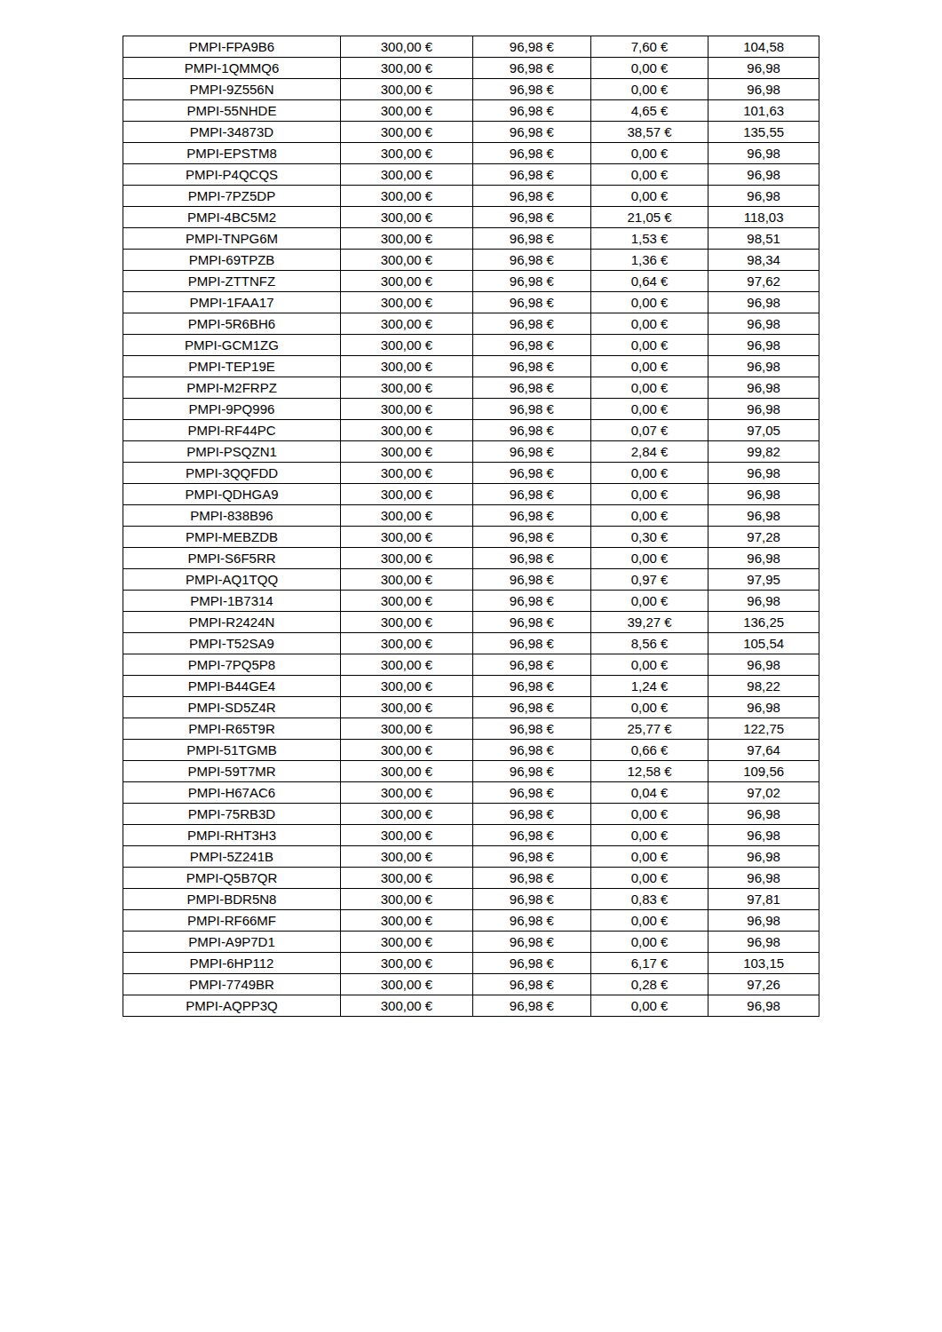| PMPI-FPA9B6 | 300,00 € | 96,98 € | 7,60 € | 104,58 |
| PMPI-1QMMQ6 | 300,00 € | 96,98 € | 0,00 € | 96,98 |
| PMPI-9Z556N | 300,00 € | 96,98 € | 0,00 € | 96,98 |
| PMPI-55NHDE | 300,00 € | 96,98 € | 4,65 € | 101,63 |
| PMPI-34873D | 300,00 € | 96,98 € | 38,57 € | 135,55 |
| PMPI-EPSTM8 | 300,00 € | 96,98 € | 0,00 € | 96,98 |
| PMPI-P4QCQS | 300,00 € | 96,98 € | 0,00 € | 96,98 |
| PMPI-7PZ5DP | 300,00 € | 96,98 € | 0,00 € | 96,98 |
| PMPI-4BC5M2 | 300,00 € | 96,98 € | 21,05 € | 118,03 |
| PMPI-TNPG6M | 300,00 € | 96,98 € | 1,53 € | 98,51 |
| PMPI-69TPZB | 300,00 € | 96,98 € | 1,36 € | 98,34 |
| PMPI-ZTTNFZ | 300,00 € | 96,98 € | 0,64 € | 97,62 |
| PMPI-1FAA17 | 300,00 € | 96,98 € | 0,00 € | 96,98 |
| PMPI-5R6BH6 | 300,00 € | 96,98 € | 0,00 € | 96,98 |
| PMPI-GCM1ZG | 300,00 € | 96,98 € | 0,00 € | 96,98 |
| PMPI-TEP19E | 300,00 € | 96,98 € | 0,00 € | 96,98 |
| PMPI-M2FRPZ | 300,00 € | 96,98 € | 0,00 € | 96,98 |
| PMPI-9PQ996 | 300,00 € | 96,98 € | 0,00 € | 96,98 |
| PMPI-RF44PC | 300,00 € | 96,98 € | 0,07 € | 97,05 |
| PMPI-PSQZN1 | 300,00 € | 96,98 € | 2,84 € | 99,82 |
| PMPI-3QQFDD | 300,00 € | 96,98 € | 0,00 € | 96,98 |
| PMPI-QDHGA9 | 300,00 € | 96,98 € | 0,00 € | 96,98 |
| PMPI-838B96 | 300,00 € | 96,98 € | 0,00 € | 96,98 |
| PMPI-MEBZDB | 300,00 € | 96,98 € | 0,30 € | 97,28 |
| PMPI-S6F5RR | 300,00 € | 96,98 € | 0,00 € | 96,98 |
| PMPI-AQ1TQQ | 300,00 € | 96,98 € | 0,97 € | 97,95 |
| PMPI-1B7314 | 300,00 € | 96,98 € | 0,00 € | 96,98 |
| PMPI-R2424N | 300,00 € | 96,98 € | 39,27 € | 136,25 |
| PMPI-T52SA9 | 300,00 € | 96,98 € | 8,56 € | 105,54 |
| PMPI-7PQ5P8 | 300,00 € | 96,98 € | 0,00 € | 96,98 |
| PMPI-B44GE4 | 300,00 € | 96,98 € | 1,24 € | 98,22 |
| PMPI-SD5Z4R | 300,00 € | 96,98 € | 0,00 € | 96,98 |
| PMPI-R65T9R | 300,00 € | 96,98 € | 25,77 € | 122,75 |
| PMPI-51TGMB | 300,00 € | 96,98 € | 0,66 € | 97,64 |
| PMPI-59T7MR | 300,00 € | 96,98 € | 12,58 € | 109,56 |
| PMPI-H67AC6 | 300,00 € | 96,98 € | 0,04 € | 97,02 |
| PMPI-75RB3D | 300,00 € | 96,98 € | 0,00 € | 96,98 |
| PMPI-RHT3H3 | 300,00 € | 96,98 € | 0,00 € | 96,98 |
| PMPI-5Z241B | 300,00 € | 96,98 € | 0,00 € | 96,98 |
| PMPI-Q5B7QR | 300,00 € | 96,98 € | 0,00 € | 96,98 |
| PMPI-BDR5N8 | 300,00 € | 96,98 € | 0,83 € | 97,81 |
| PMPI-RF66MF | 300,00 € | 96,98 € | 0,00 € | 96,98 |
| PMPI-A9P7D1 | 300,00 € | 96,98 € | 0,00 € | 96,98 |
| PMPI-6HP112 | 300,00 € | 96,98 € | 6,17 € | 103,15 |
| PMPI-7749BR | 300,00 € | 96,98 € | 0,28 € | 97,26 |
| PMPI-AQPP3Q | 300,00 € | 96,98 € | 0,00 € | 96,98 |